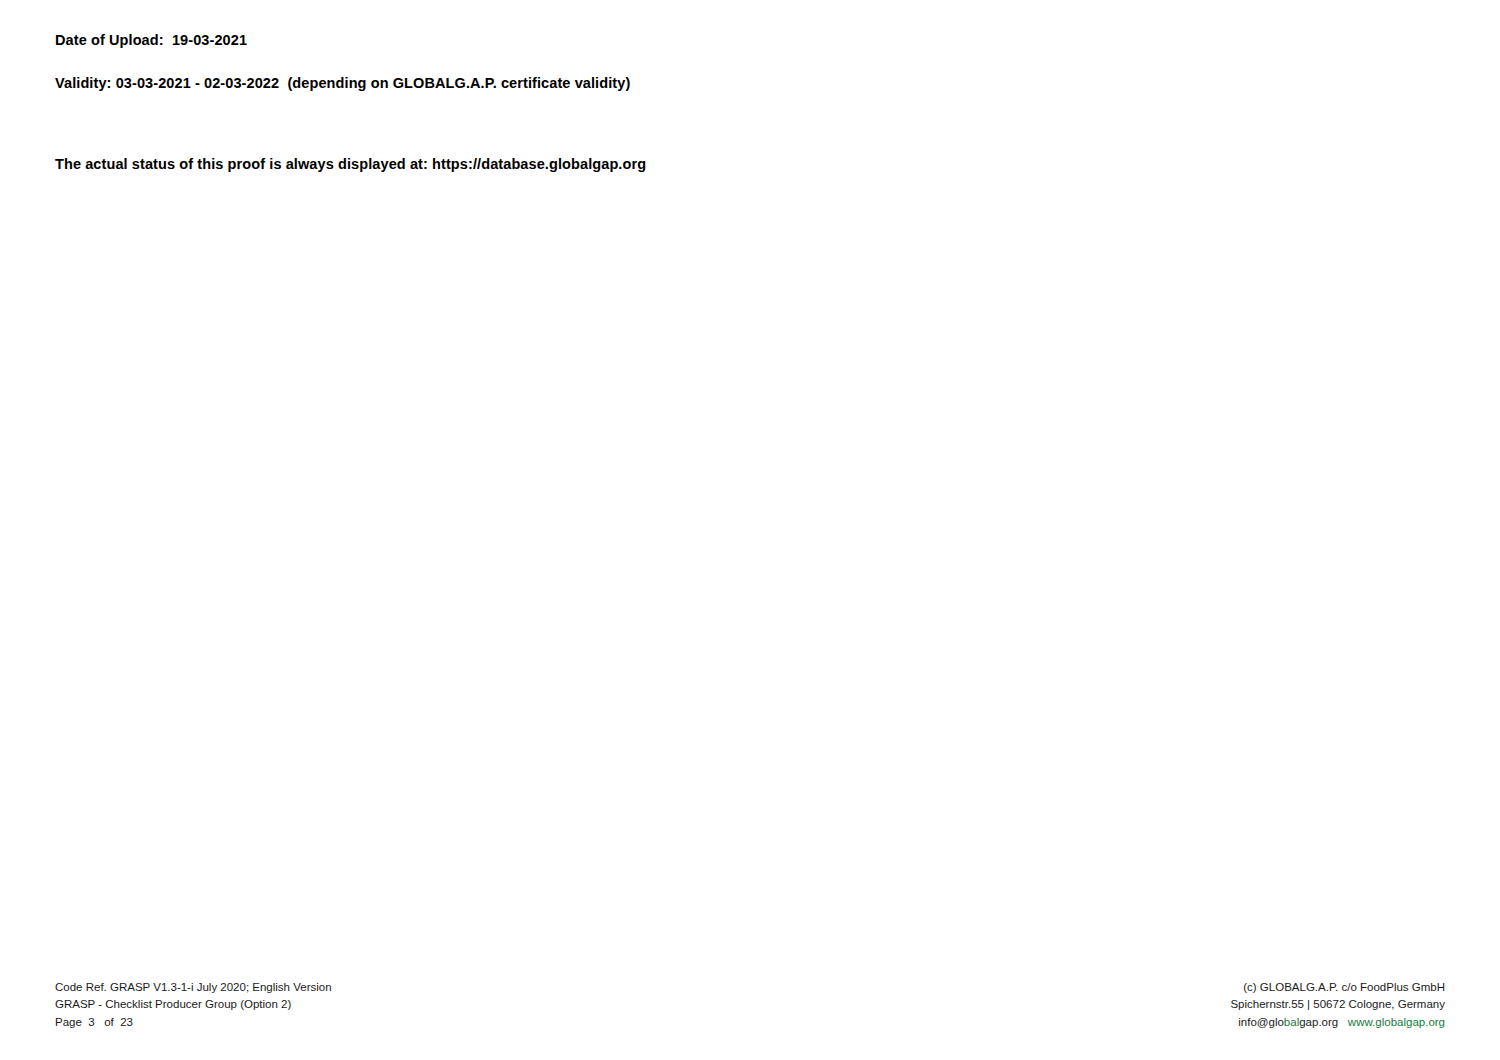Date of Upload: 19-03-2021
Validity: 03-03-2021 - 02-03-2022 (depending on GLOBALG.A.P. certificate validity)
The actual status of this proof is always displayed at: https://database.globalgap.org
Code Ref. GRASP V1.3-1-i July 2020; English Version
GRASP - Checklist Producer Group (Option 2)
Page 3 of 23
(c) GLOBALG.A.P. c/o FoodPlus GmbH
Spichernstr.55 | 50672 Cologne, Germany
info@globalgap.org www.globalgap.org